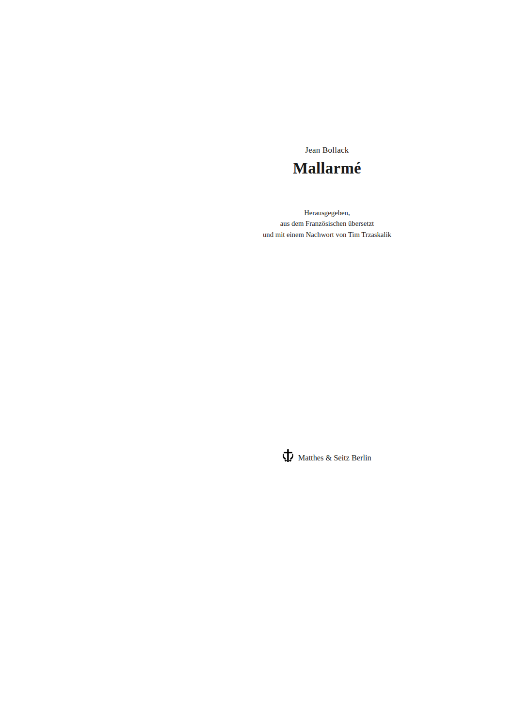Jean Bollack
Mallarmé
Herausgegeben,
aus dem Französischen übersetzt
und mit einem Nachwort von Tim Trzaskalik
Matthes & Seitz Berlin